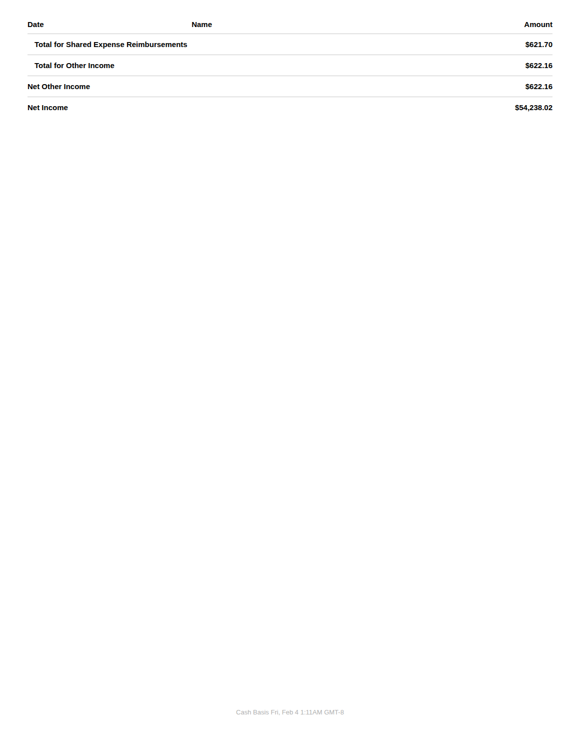| Date | Name | Amount |
| --- | --- | --- |
| Total for Shared Expense Reimbursements | $621.70 |
| Total for Other Income | $622.16 |
| Net Other Income | $622.16 |
| Net Income | $54,238.02 |
Cash Basis Fri, Feb 4 1:11AM GMT-8